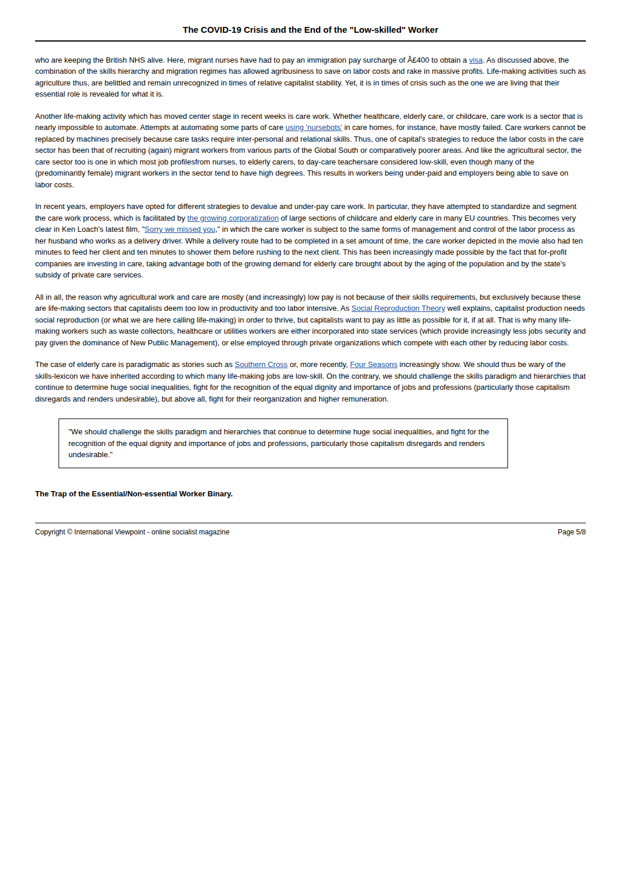The COVID-19 Crisis and the End of the "Low-skilled" Worker
who are keeping the British NHS alive. Here, migrant nurses have had to pay an immigration pay surcharge of Â£400 to obtain a visa. As discussed above, the combination of the skills hierarchy and migration regimes has allowed agribusiness to save on labor costs and rake in massive profits. Life-making activities such as agriculture thus, are belittled and remain unrecognized in times of relative capitalist stability. Yet, it is in times of crisis such as the one we are living that their essential role is revealed for what it is.
Another life-making activity which has moved center stage in recent weeks is care work. Whether healthcare, elderly care, or childcare, care work is a sector that is nearly impossible to automate. Attempts at automating some parts of care using 'nursebots' in care homes, for instance, have mostly failed. Care workers cannot be replaced by machines precisely because care tasks require inter-personal and relational skills. Thus, one of capital's strategies to reduce the labor costs in the care sector has been that of recruiting (again) migrant workers from various parts of the Global South or comparatively poorer areas. And like the agricultural sector, the care sector too is one in which most job profilesfrom nurses, to elderly carers, to day-care teachersare considered low-skill, even though many of the (predominantly female) migrant workers in the sector tend to have high degrees. This results in workers being under-paid and employers being able to save on labor costs.
In recent years, employers have opted for different strategies to devalue and under-pay care work. In particular, they have attempted to standardize and segment the care work process, which is facilitated by the growing corporatization of large sections of childcare and elderly care in many EU countries. This becomes very clear in Ken Loach's latest film, "Sorry we missed you," in which the care worker is subject to the same forms of management and control of the labor process as her husband who works as a delivery driver. While a delivery route had to be completed in a set amount of time, the care worker depicted in the movie also had ten minutes to feed her client and ten minutes to shower them before rushing to the next client. This has been increasingly made possible by the fact that for-profit companies are investing in care, taking advantage both of the growing demand for elderly care brought about by the aging of the population and by the state's subsidy of private care services.
All in all, the reason why agricultural work and care are mostly (and increasingly) low pay is not because of their skills requirements, but exclusively because these are life-making sectors that capitalists deem too low in productivity and too labor intensive. As Social Reproduction Theory well explains, capitalist production needs social reproduction (or what we are here calling life-making) in order to thrive, but capitalists want to pay as little as possible for it, if at all. That is why many life-making workers such as waste collectors, healthcare or utilities workers are either incorporated into state services (which provide increasingly less jobs security and pay given the dominance of New Public Management), or else employed through private organizations which compete with each other by reducing labor costs.
The case of elderly care is paradigmatic as stories such as Southern Cross or, more recently, Four Seasons increasingly show. We should thus be wary of the skills-lexicon we have inherited according to which many life-making jobs are low-skill. On the contrary, we should challenge the skills paradigm and hierarchies that continue to determine huge social inequalities, fight for the recognition of the equal dignity and importance of jobs and professions (particularly those capitalism disregards and renders undesirable), but above all, fight for their reorganization and higher remuneration.
"We should challenge the skills paradigm and hierarchies that continue to determine huge social inequalities, and fight for the recognition of the equal dignity and importance of jobs and professions, particularly those capitalism disregards and renders undesirable."
The Trap of the Essential/Non-essential Worker Binary.
Copyright © International Viewpoint - online socialist magazine Page 5/8